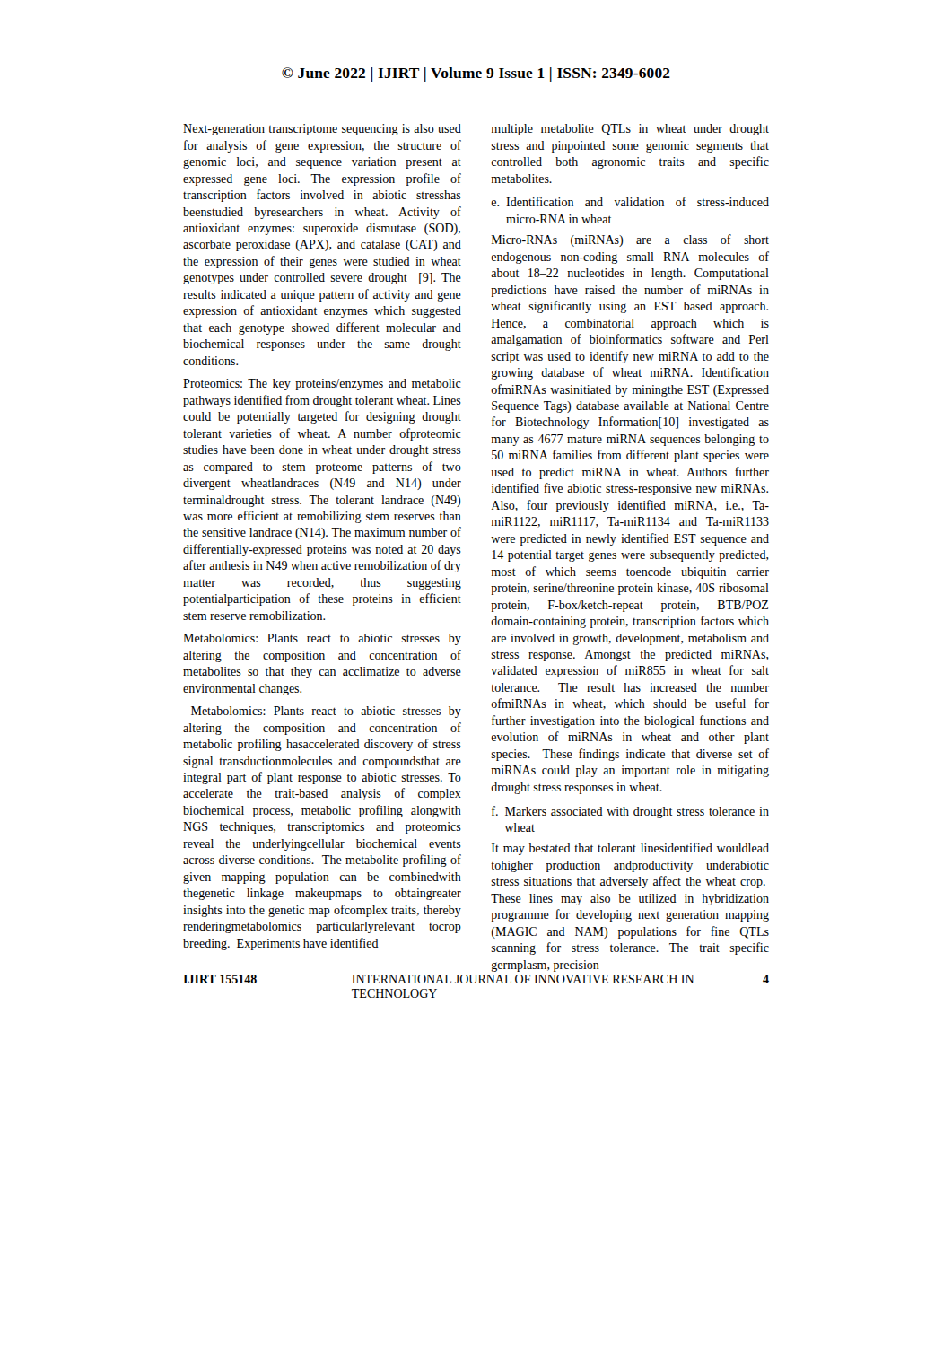© June 2022 | IJIRT | Volume 9 Issue 1 | ISSN: 2349-6002
Next-generation transcriptome sequencing is also used for analysis of gene expression, the structure of genomic loci, and sequence variation present at expressed gene loci. The expression profile of transcription factors involved in abiotic stresshas beenstudied byresearchers in wheat. Activity of antioxidant enzymes: superoxide dismutase (SOD), ascorbate peroxidase (APX), and catalase (CAT) and the expression of their genes were studied in wheat genotypes under controlled severe drought [9]. The results indicated a unique pattern of activity and gene expression of antioxidant enzymes which suggested that each genotype showed different molecular and biochemical responses under the same drought conditions.
Proteomics: The key proteins/enzymes and metabolic pathways identified from drought tolerant wheat. Lines could be potentially targeted for designing drought tolerant varieties of wheat. A number ofproteomic studies have been done in wheat under drought stress as compared to stem proteome patterns of two divergent wheatlandraces (N49 and N14) under terminaldrought stress. The tolerant landrace (N49) was more efficient at remobilizing stem reserves than the sensitive landrace (N14). The maximum number of differentially-expressed proteins was noted at 20 days after anthesis in N49 when active remobilization of dry matter was recorded, thus suggesting potentialparticipation of these proteins in efficient stem reserve remobilization.
Metabolomics: Plants react to abiotic stresses by altering the composition and concentration of metabolites so that they can acclimatize to adverse environmental changes.
Metabolomics: Plants react to abiotic stresses by altering the composition and concentration of metabolic profiling hasaccelerated discovery of stress signal transductionmolecules and compoundsthat are integral part of plant response to abiotic stresses. To accelerate the trait-based analysis of complex biochemical process, metabolic profiling alongwith NGS techniques, transcriptomics and proteomics reveal the underlyingcellular biochemical events across diverse conditions. The metabolite profiling of given mapping population can be combinedwith thegenetic linkage makeupmaps to obtaingreater insights into the genetic map ofcomplex traits, thereby renderingmetabolomics particularlyrelevant tocrop breeding. Experiments have identified
multiple metabolite QTLs in wheat under drought stress and pinpointed some genomic segments that controlled both agronomic traits and specific metabolites.
e. Identification and validation of stress-induced micro-RNA in wheat
Micro-RNAs (miRNAs) are a class of short endogenous non-coding small RNA molecules of about 18–22 nucleotides in length. Computational predictions have raised the number of miRNAs in wheat significantly using an EST based approach. Hence, a combinatorial approach which is amalgamation of bioinformatics software and Perl script was used to identify new miRNA to add to the growing database of wheat miRNA. Identification ofmiRNAs wasinitiated by miningthe EST (Expressed Sequence Tags) database available at National Centre for Biotechnology Information[10] investigated as many as 4677 mature miRNA sequences belonging to 50 miRNA families from different plant species were used to predict miRNA in wheat. Authors further identified five abiotic stress-responsive new miRNAs. Also, four previously identified miRNA, i.e., Ta-miR1122, miR1117, Ta-miR1134 and Ta-miR1133 were predicted in newly identified EST sequence and 14 potential target genes were subsequently predicted, most of which seems toencode ubiquitin carrier protein, serine/threonine protein kinase, 40S ribosomal protein, F-box/ketch-repeat protein, BTB/POZ domain-containing protein, transcription factors which are involved in growth, development, metabolism and stress response. Amongst the predicted miRNAs, validated expression of miR855 in wheat for salt tolerance. The result has increased the number ofmiRNAs in wheat, which should be useful for further investigation into the biological functions and evolution of miRNAs in wheat and other plant species. These findings indicate that diverse set of miRNAs could play an important role in mitigating drought stress responses in wheat.
f. Markers associated with drought stress tolerance in wheat
It may bestated that tolerant linesidentified wouldlead tohigher production andproductivity underabiotic stress situations that adversely affect the wheat crop. These lines may also be utilized in hybridization programme for developing next generation mapping (MAGIC and NAM) populations for fine QTLs scanning for stress tolerance. The trait specific germplasm, precision
IJIRT 155148 INTERNATIONAL JOURNAL OF INNOVATIVE RESEARCH IN TECHNOLOGY 4